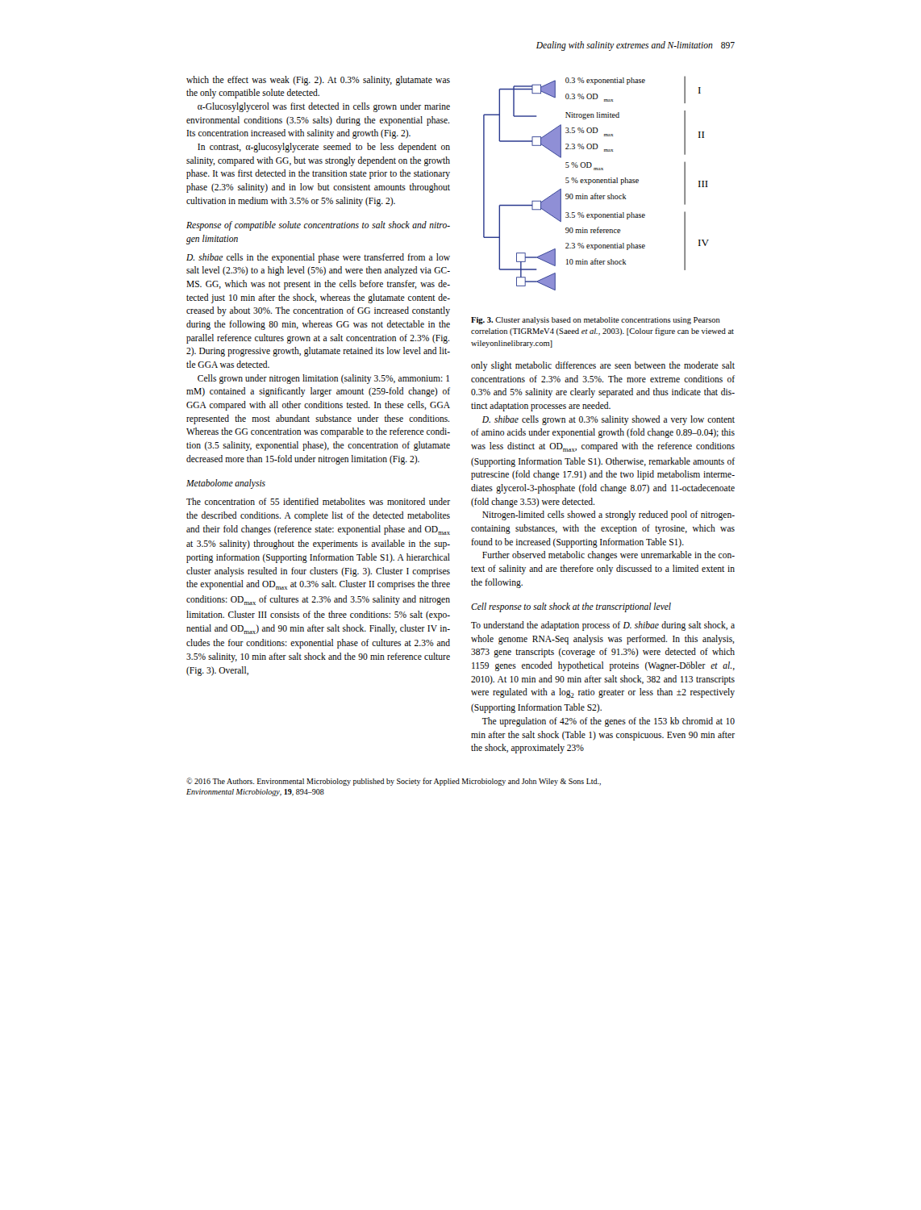Dealing with salinity extremes and N-limitation 897
which the effect was weak (Fig. 2). At 0.3% salinity, glutamate was the only compatible solute detected.
α-Glucosylglycerol was first detected in cells grown under marine environmental conditions (3.5% salts) during the exponential phase. Its concentration increased with salinity and growth (Fig. 2).
In contrast, α-glucosylglycerate seemed to be less dependent on salinity, compared with GG, but was strongly dependent on the growth phase. It was first detected in the transition state prior to the stationary phase (2.3% salinity) and in low but consistent amounts throughout cultivation in medium with 3.5% or 5% salinity (Fig. 2).
Response of compatible solute concentrations to salt shock and nitrogen limitation
D. shibae cells in the exponential phase were transferred from a low salt level (2.3%) to a high level (5%) and were then analyzed via GC-MS. GG, which was not present in the cells before transfer, was detected just 10 min after the shock, whereas the glutamate content decreased by about 30%. The concentration of GG increased constantly during the following 80 min, whereas GG was not detectable in the parallel reference cultures grown at a salt concentration of 2.3% (Fig. 2). During progressive growth, glutamate retained its low level and little GGA was detected.
Cells grown under nitrogen limitation (salinity 3.5%, ammonium: 1 mM) contained a significantly larger amount (259-fold change) of GGA compared with all other conditions tested. In these cells, GGA represented the most abundant substance under these conditions. Whereas the GG concentration was comparable to the reference condition (3.5 salinity, exponential phase), the concentration of glutamate decreased more than 15-fold under nitrogen limitation (Fig. 2).
Metabolome analysis
The concentration of 55 identified metabolites was monitored under the described conditions. A complete list of the detected metabolites and their fold changes (reference state: exponential phase and ODmax at 3.5% salinity) throughout the experiments is available in the supporting information (Supporting Information Table S1). A hierarchical cluster analysis resulted in four clusters (Fig. 3). Cluster I comprises the exponential and ODmax at 0.3% salt. Cluster II comprises the three conditions: ODmax of cultures at 2.3% and 3.5% salinity and nitrogen limitation. Cluster III consists of the three conditions: 5% salt (exponential and ODmax) and 90 min after salt shock. Finally, cluster IV includes the four conditions: exponential phase of cultures at 2.3% and 3.5% salinity, 10 min after salt shock and the 90 min reference culture (Fig. 3). Overall,
0.3 % exponential phase 0.3 % OD max Nitrogen limited 3.5 % OD max 2.3 % OD max 5 % OD max 5 % exponential phase 90 min after shock 3.5 % exponential phase 90 min reference 2.3 % exponential phase 10 min after shock I II III IV
Fig. 3. Cluster analysis based on metabolite concentrations using Pearson correlation (TIGRMeV4 (Saeed et al., 2003). [Colour figure can be viewed at wileyonlinelibrary.com]
only slight metabolic differences are seen between the moderate salt concentrations of 2.3% and 3.5%. The more extreme conditions of 0.3% and 5% salinity are clearly separated and thus indicate that distinct adaptation processes are needed.
D. shibae cells grown at 0.3% salinity showed a very low content of amino acids under exponential growth (fold change 0.89–0.04); this was less distinct at ODmax, compared with the reference conditions (Supporting Information Table S1). Otherwise, remarkable amounts of putrescine (fold change 17.91) and the two lipid metabolism intermediates glycerol-3-phosphate (fold change 8.07) and 11-octadecenoate (fold change 3.53) were detected.
Nitrogen-limited cells showed a strongly reduced pool of nitrogen-containing substances, with the exception of tyrosine, which was found to be increased (Supporting Information Table S1).
Further observed metabolic changes were unremarkable in the context of salinity and are therefore only discussed to a limited extent in the following.
Cell response to salt shock at the transcriptional level
To understand the adaptation process of D. shibae during salt shock, a whole genome RNA-Seq analysis was performed. In this analysis, 3873 gene transcripts (coverage of 91.3%) were detected of which 1159 genes encoded hypothetical proteins (Wagner-Döbler et al., 2010). At 10 min and 90 min after salt shock, 382 and 113 transcripts were regulated with a log2 ratio greater or less than ±2 respectively (Supporting Information Table S2).
The upregulation of 42% of the genes of the 153 kb chromid at 10 min after the salt shock (Table 1) was conspicuous. Even 90 min after the shock, approximately 23%
© 2016 The Authors. Environmental Microbiology published by Society for Applied Microbiology and John Wiley & Sons Ltd.,
Environmental Microbiology, 19, 894–908